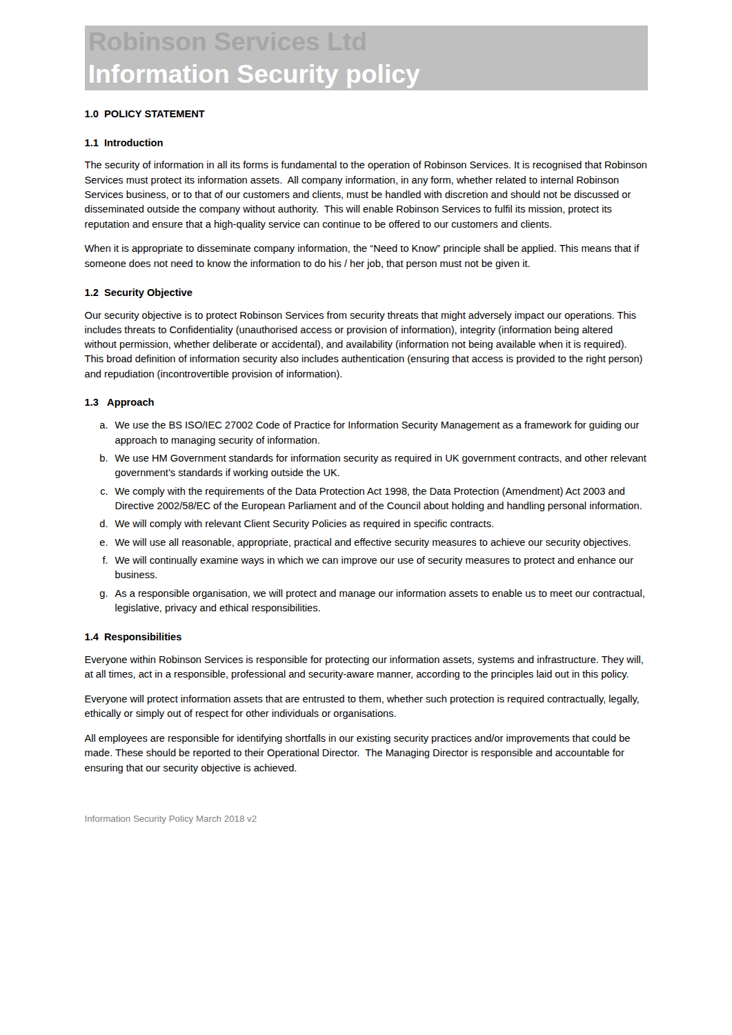Robinson Services Ltd
Information Security policy
1.0 POLICY STATEMENT
1.1 Introduction
The security of information in all its forms is fundamental to the operation of Robinson Services. It is recognised that Robinson Services must protect its information assets. All company information, in any form, whether related to internal Robinson Services business, or to that of our customers and clients, must be handled with discretion and should not be discussed or disseminated outside the company without authority. This will enable Robinson Services to fulfil its mission, protect its reputation and ensure that a high-quality service can continue to be offered to our customers and clients.
When it is appropriate to disseminate company information, the “Need to Know” principle shall be applied. This means that if someone does not need to know the information to do his / her job, that person must not be given it.
1.2 Security Objective
Our security objective is to protect Robinson Services from security threats that might adversely impact our operations. This includes threats to Confidentiality (unauthorised access or provision of information), integrity (information being altered without permission, whether deliberate or accidental), and availability (information not being available when it is required). This broad definition of information security also includes authentication (ensuring that access is provided to the right person) and repudiation (incontrovertible provision of information).
1.3 Approach
We use the BS ISO/IEC 27002 Code of Practice for Information Security Management as a framework for guiding our approach to managing security of information.
We use HM Government standards for information security as required in UK government contracts, and other relevant government’s standards if working outside the UK.
We comply with the requirements of the Data Protection Act 1998, the Data Protection (Amendment) Act 2003 and Directive 2002/58/EC of the European Parliament and of the Council about holding and handling personal information.
We will comply with relevant Client Security Policies as required in specific contracts.
We will use all reasonable, appropriate, practical and effective security measures to achieve our security objectives.
We will continually examine ways in which we can improve our use of security measures to protect and enhance our business.
As a responsible organisation, we will protect and manage our information assets to enable us to meet our contractual, legislative, privacy and ethical responsibilities.
1.4 Responsibilities
Everyone within Robinson Services is responsible for protecting our information assets, systems and infrastructure. They will, at all times, act in a responsible, professional and security-aware manner, according to the principles laid out in this policy.
Everyone will protect information assets that are entrusted to them, whether such protection is required contractually, legally, ethically or simply out of respect for other individuals or organisations.
All employees are responsible for identifying shortfalls in our existing security practices and/or improvements that could be made. These should be reported to their Operational Director. The Managing Director is responsible and accountable for ensuring that our security objective is achieved.
Information Security Policy March 2018 v2